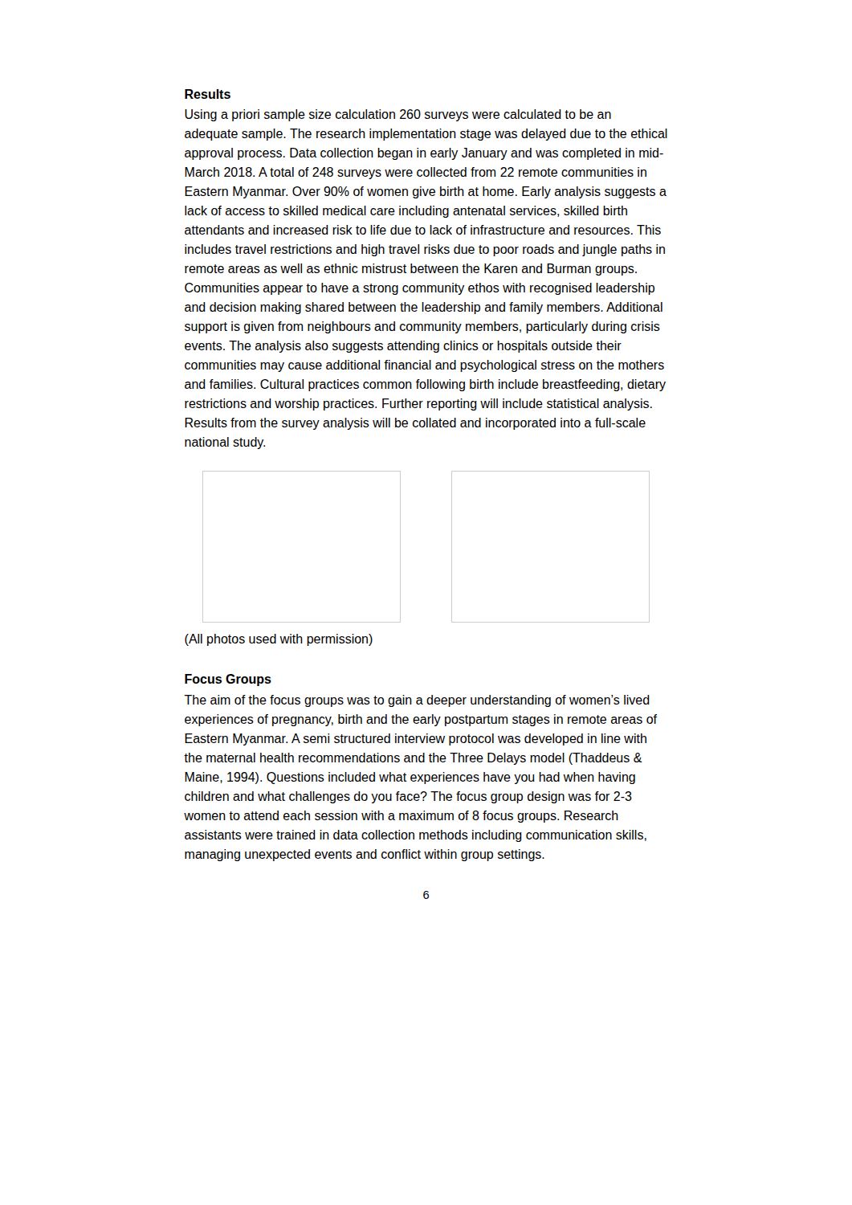Results
Using a priori sample size calculation 260 surveys were calculated to be an adequate sample. The research implementation stage was delayed due to the ethical approval process. Data collection began in early January and was completed in mid-March 2018. A total of 248 surveys were collected from 22 remote communities in Eastern Myanmar. Over 90% of women give birth at home. Early analysis suggests a lack of access to skilled medical care including antenatal services, skilled birth attendants and increased risk to life due to lack of infrastructure and resources. This includes travel restrictions and high travel risks due to poor roads and jungle paths in remote areas as well as ethnic mistrust between the Karen and Burman groups. Communities appear to have a strong community ethos with recognised leadership and decision making shared between the leadership and family members. Additional support is given from neighbours and community members, particularly during crisis events. The analysis also suggests attending clinics or hospitals outside their communities may cause additional financial and psychological stress on the mothers and families. Cultural practices common following birth include breastfeeding, dietary restrictions and worship practices. Further reporting will include statistical analysis. Results from the survey analysis will be collated and incorporated into a full-scale national study.
(All photos used with permission)
Focus Groups
The aim of the focus groups was to gain a deeper understanding of women’s lived experiences of pregnancy, birth and the early postpartum stages in remote areas of Eastern Myanmar. A semi structured interview protocol was developed in line with the maternal health recommendations and the Three Delays model (Thaddeus & Maine, 1994). Questions included what experiences have you had when having children and what challenges do you face? The focus group design was for 2-3 women to attend each session with a maximum of 8 focus groups. Research assistants were trained in data collection methods including communication skills, managing unexpected events and conflict within group settings.
6